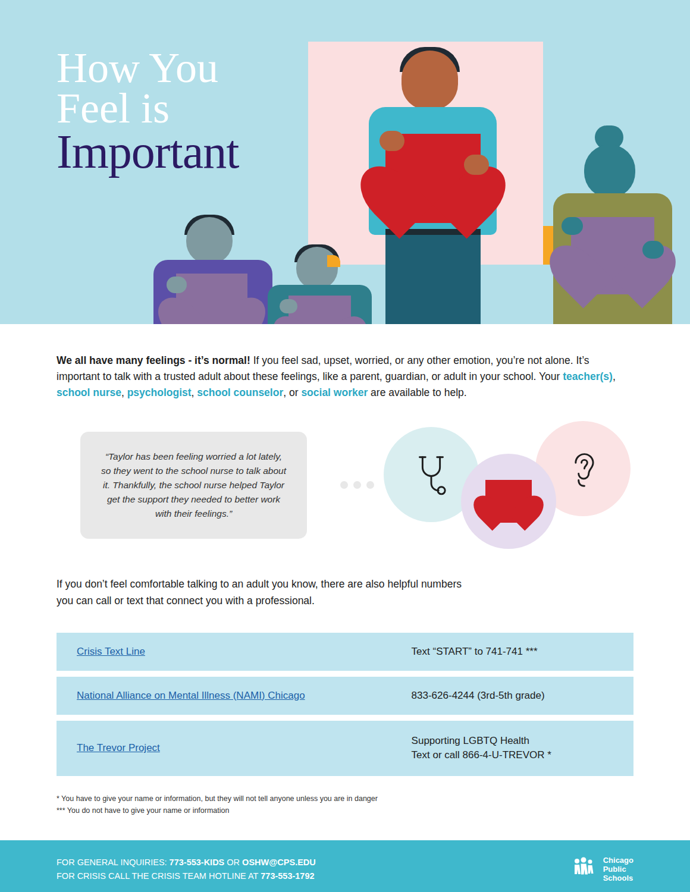How You
Feel isImportant
We all have many feelings - it’s normal! If you feel sad, upset, worried, or any other emotion, you’re not alone. It’s important to talk with a trusted adult about these feelings, like a parent, guardian, or adult in your school. Your teacher(s), school nurse, psychologist, school counselor, or social worker are available to help.
“Taylor has been feeling worried a lot lately, so they went to the school nurse to talk about it. Thankfully, the school nurse helped Taylor get the support they needed to better work with their feelings.”
If you don’t feel comfortable talking to an adult you know, there are also helpful numbers you can call or text that connect you with a professional.
| Crisis Text Line | Text “START” to 741-741 *** |
| National Alliance on Mental Illness (NAMI) Chicago | 833-626-4244 (3rd-5th grade) |
| The Trevor Project | Supporting LGBTQ Health Text or call 866-4-U-TREVOR * |
* You have to give your name or information, but they will not tell anyone unless you are in danger
*** You do not have to give your name or information
FOR GENERAL INQUIRIES: 773-553-KIDS OR OSHW@CPS.EDU
FOR CRISIS CALL THE CRISIS TEAM HOTLINE AT 773-553-1792
Chicago
Public
Schools